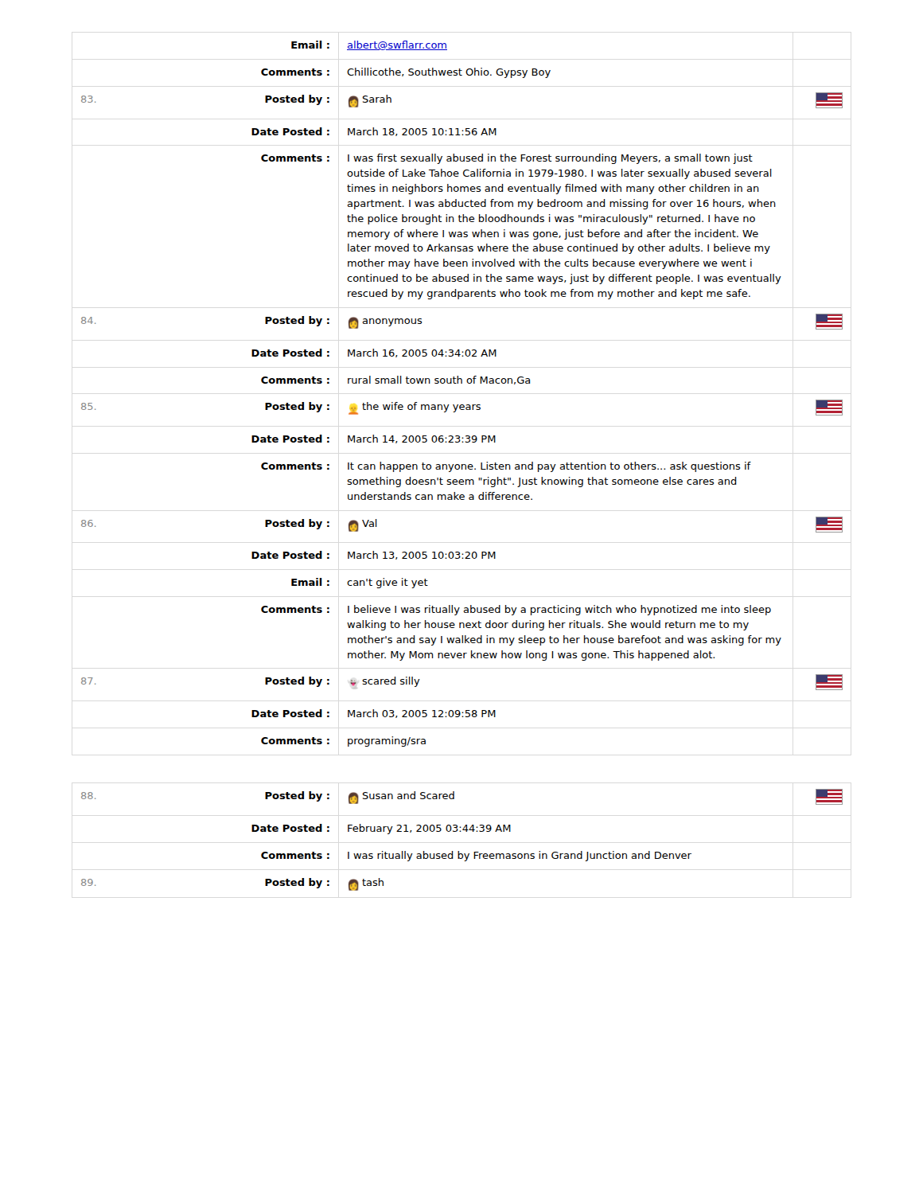| | Email : | albert@swflarr.com | |
| | Comments : | Chillicothe, Southwest Ohio. Gypsy Boy | |
| 83. | Posted by : | 👩 Sarah | |
| | Date Posted : | March 18, 2005 10:11:56 AM | |
| | Comments : | I was first sexually abused in the Forest surrounding Meyers, a small town just outside of Lake Tahoe California in 1979-1980. I was later sexually abused several times in neighbors homes and eventually filmed with many other children in an apartment. I was abducted from my bedroom and missing for over 16 hours, when the police brought in the bloodhounds i was "miraculously" returned. I have no memory of where I was when i was gone, just before and after the incident. We later moved to Arkansas where the abuse continued by other adults. I believe my mother may have been involved with the cults because everywhere we went i continued to be abused in the same ways, just by different people. I was eventually rescued by my grandparents who took me from my mother and kept me safe. | |
| 84. | Posted by : | 👩 anonymous | |
| | Date Posted : | March 16, 2005 04:34:02 AM | |
| | Comments : | rural small town south of Macon,Ga | |
| 85. | Posted by : | 👱 the wife of many years | |
| | Date Posted : | March 14, 2005 06:23:39 PM | |
| | Comments : | It can happen to anyone. Listen and pay attention to others... ask questions if something doesn't seem "right". Just knowing that someone else cares and understands can make a difference. | |
| 86. | Posted by : | 👩 Val | |
| | Date Posted : | March 13, 2005 10:03:20 PM | |
| | Email : | can't give it yet | |
| | Comments : | I believe I was ritually abused by a practicing witch who hypnotized me into sleep walking to her house next door during her rituals. She would return me to my mother's and say I walked in my sleep to her house barefoot and was asking for my mother. My Mom never knew how long I was gone. This happened alot. | |
| 87. | Posted by : | 👻 scared silly | |
| | Date Posted : | March 03, 2005 12:09:58 PM | |
| | Comments : | programing/sra | |
| 88. | Posted by : | 👩 Susan and Scared | |
| | Date Posted : | February 21, 2005 03:44:39 AM | |
| | Comments : | I was ritually abused by Freemasons in Grand Junction and Denver | |
| 89. | Posted by : | 👩 tash | |